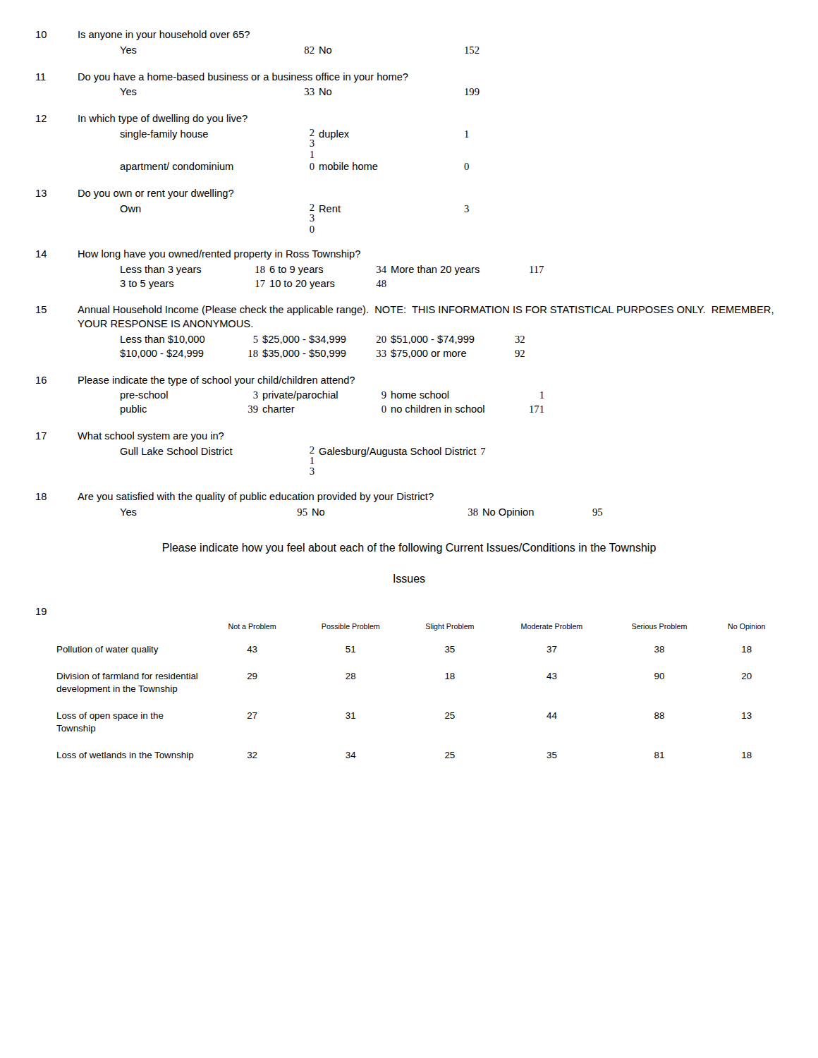| 10 | Is anyone in your household over 65? / Yes / 82 / No / 152 / |
| 11 | Do you have a home-based business or a business office in your home? / Yes / 33 / No / 199 / |
| 12 | In which type of dwelling do you live? / single-family house / 2 3 1 / duplex / 1 / / apartment/ condominium / 0 / mobile home / 0 / |
| 13 | Do you own or rent your dwelling? / Own / 2 3 0 / Rent / 3 / |
| 14 | How long have you owned/rented property in Ross Township? / Less than 3 years / 18 / 6 to 9 years / 34 / More than 20 years / 117 / / 3 to 5 years / 17 / 10 to 20 years / 48 / / / |
| 15 | Annual Household Income (Please check the applicable range). NOTE: THIS INFORMATION IS FOR STATISTICAL PURPOSES ONLY. REMEMBER, YOUR RESPONSE IS ANONYMOUS. / Less than $10,000 / 5 / $25,000 - $34,999 / 20 / $51,000 - $74,999 / 32 / / $10,000 - $24,999 / 18 / $35,000 - $50,999 / 33 / $75,000 or more / 92 / |
| 16 | Please indicate the type of school your child/children attend? / pre-school / 3 / private/parochial / 9 / home school / 1 / / public / 39 / charter / 0 / no children in school / 171 / |
| 17 | What school system are you in? / Gull Lake School District / 2 1 3 / Galesburg/Augusta School District / 7 / |
| 18 | Are you satisfied with the quality of public education provided by your District? / Yes / 95 / No / 38 / No Opinion / 95 / |
Please indicate how you feel about each of the following Current Issues/Conditions in the Township
Issues
19
| | Not a Problem | Possible Problem | Slight Problem | Moderate Problem | Serious Problem | No Opinion |
| --- | --- | --- | --- | --- | --- | --- |
| Pollution of water quality | 43 | 51 | 35 | 37 | 38 | 18 |
| Division of farmland for residential development in the Township | 29 | 28 | 18 | 43 | 90 | 20 |
| Loss of open space in the Township | 27 | 31 | 25 | 44 | 88 | 13 |
| Loss of wetlands in the Township | 32 | 34 | 25 | 35 | 81 | 18 |